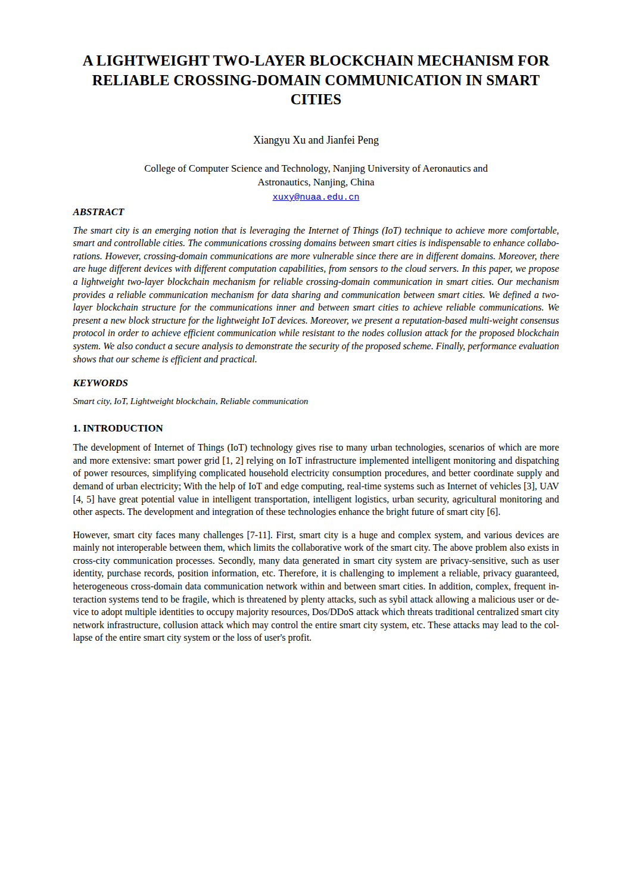A lightweight two-layer blockchain mechanism for reliable crossing-domain communication in smart cities
Xiangyu Xu and Jianfei Peng
College of Computer Science and Technology, Nanjing University of Aeronautics and
Astronautics, Nanjing, China
xuxy@nuaa.edu.cn
Abstract
The smart city is an emerging notion that is leveraging the Internet of Things (IoT) technique to achieve more comfortable, smart and controllable cities. The communications crossing domains between smart cities is indispensable to enhance collaborations. However, crossing-domain communications are more vulnerable since there are in different domains. Moreover, there are huge different devices with different computation capabilities, from sensors to the cloud servers. In this paper, we propose a lightweight two-layer blockchain mechanism for reliable crossing-domain communication in smart cities. Our mechanism provides a reliable communication mechanism for data sharing and communication between smart cities. We defined a two-layer blockchain structure for the communications inner and between smart cities to achieve reliable communications. We present a new block structure for the lightweight IoT devices. Moreover, we present a reputation-based multi-weight consensus protocol in order to achieve efficient communication while resistant to the nodes collusion attack for the proposed blockchain system. We also conduct a secure analysis to demonstrate the security of the proposed scheme. Finally, performance evaluation shows that our scheme is efficient and practical.
Keywords
Smart city, IoT, Lightweight blockchain, Reliable communication
1. Introduction
The development of Internet of Things (IoT) technology gives rise to many urban technologies, scenarios of which are more and more extensive: smart power grid [1, 2] relying on IoT infrastructure implemented intelligent monitoring and dispatching of power resources, simplifying complicated household electricity consumption procedures, and better coordinate supply and demand of urban electricity; With the help of IoT and edge computing, real-time systems such as Internet of vehicles [3], UAV [4, 5] have great potential value in intelligent transportation, intelligent logistics, urban security, agricultural monitoring and other aspects. The development and integration of these technologies enhance the bright future of smart city [6].
However, smart city faces many challenges [7-11]. First, smart city is a huge and complex system, and various devices are mainly not interoperable between them, which limits the collaborative work of the smart city. The above problem also exists in cross-city communication processes. Secondly, many data generated in smart city system are privacy-sensitive, such as user identity, purchase records, position information, etc. Therefore, it is challenging to implement a reliable, privacy guaranteed, heterogeneous cross-domain data communication network within and between smart cities. In addition, complex, frequent interaction systems tend to be fragile, which is threatened by plenty attacks, such as sybil attack allowing a malicious user or device to adopt multiple identities to occupy majority resources, Dos/DDoS attack which threats traditional centralized smart city network infrastructure, collusion attack which may control the entire smart city system, etc. These attacks may lead to the collapse of the entire smart city system or the loss of user's profit.